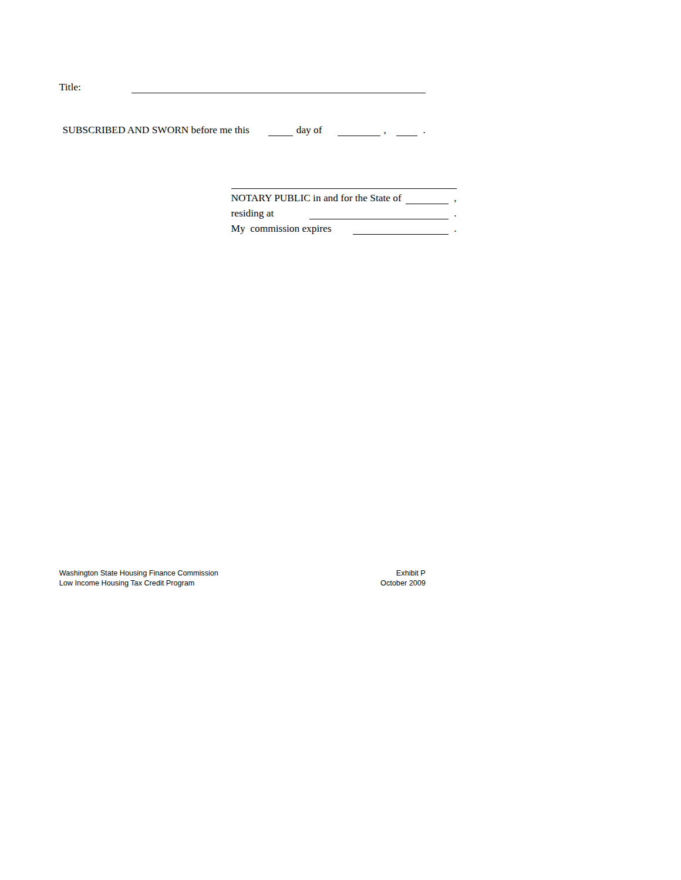Title:
SUBSCRIBED AND SWORN before me this day of , .
NOTARY PUBLIC in and for the State of ,
residing at .
My commission expires .
Washington State Housing Finance Commission
Low Income Housing Tax Credit Program
Exhibit P
October 2009